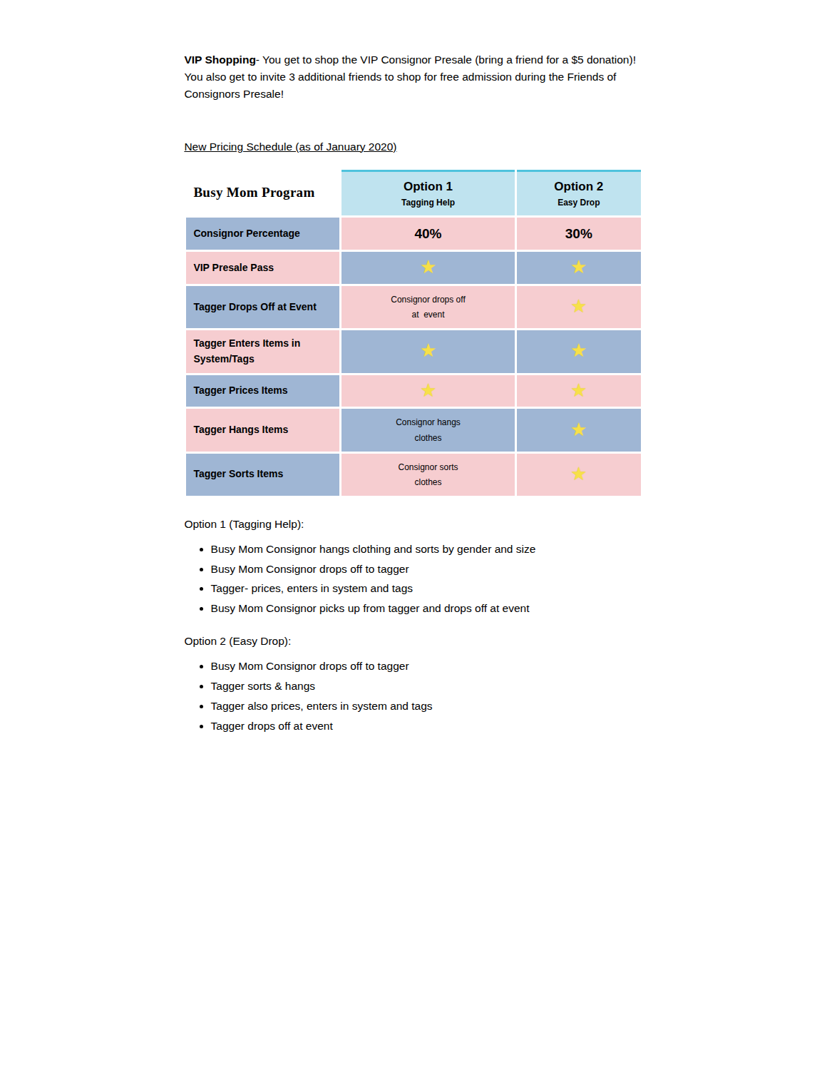VIP Shopping- You get to shop the VIP Consignor Presale (bring a friend for a $5 donation)! You also get to invite 3 additional friends to shop for free admission during the Friends of Consignors Presale!
New Pricing Schedule (as of January 2020)
| Busy Mom Program | Option 1 Tagging Help | Option 2 Easy Drop |
| --- | --- | --- |
| Consignor Percentage | 40% | 30% |
| VIP Presale Pass | ★ | ★ |
| Tagger Drops Off at Event | Consignor drops off at event | ★ |
| Tagger Enters Items in System/Tags | ★ | ★ |
| Tagger Prices Items | ★ | ★ |
| Tagger Hangs Items | Consignor hangs clothes | ★ |
| Tagger Sorts Items | Consignor sorts clothes | ★ |
Option 1 (Tagging Help):
Busy Mom Consignor hangs clothing and sorts by gender and size
Busy Mom Consignor drops off to tagger
Tagger- prices, enters in system and tags
Busy Mom Consignor picks up from tagger and drops off at event
Option 2 (Easy Drop):
Busy Mom Consignor drops off to tagger
Tagger sorts & hangs
Tagger also prices, enters in system and tags
Tagger drops off at event